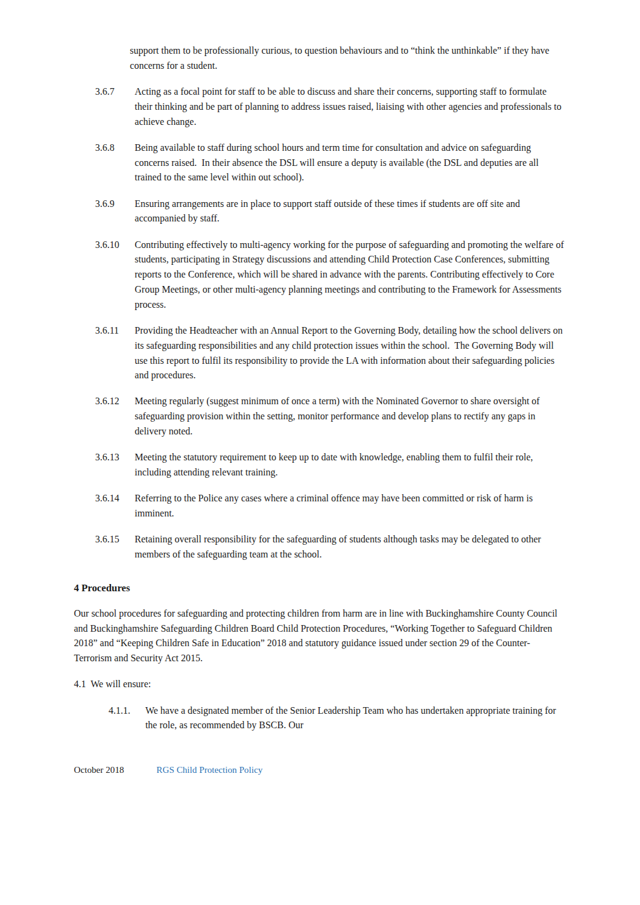support them to be professionally curious, to question behaviours and to “think the unthinkable” if they have concerns for a student.
3.6.7
Acting as a focal point for staff to be able to discuss and share their concerns, supporting staff to formulate their thinking and be part of planning to address issues raised, liaising with other agencies and professionals to achieve change.
3.6.8
Being available to staff during school hours and term time for consultation and advice on safeguarding concerns raised. In their absence the DSL will ensure a deputy is available (the DSL and deputies are all trained to the same level within out school).
3.6.9
Ensuring arrangements are in place to support staff outside of these times if students are off site and accompanied by staff.
3.6.10
Contributing effectively to multi-agency working for the purpose of safeguarding and promoting the welfare of students, participating in Strategy discussions and attending Child Protection Case Conferences, submitting reports to the Conference, which will be shared in advance with the parents. Contributing effectively to Core Group Meetings, or other multi-agency planning meetings and contributing to the Framework for Assessments process.
3.6.11
Providing the Headteacher with an Annual Report to the Governing Body, detailing how the school delivers on its safeguarding responsibilities and any child protection issues within the school. The Governing Body will use this report to fulfil its responsibility to provide the LA with information about their safeguarding policies and procedures.
3.6.12
Meeting regularly (suggest minimum of once a term) with the Nominated Governor to share oversight of safeguarding provision within the setting, monitor performance and develop plans to rectify any gaps in delivery noted.
3.6.13
Meeting the statutory requirement to keep up to date with knowledge, enabling them to fulfil their role, including attending relevant training.
3.6.14
Referring to the Police any cases where a criminal offence may have been committed or risk of harm is imminent.
3.6.15
Retaining overall responsibility for the safeguarding of students although tasks may be delegated to other members of the safeguarding team at the school.
4 Procedures
Our school procedures for safeguarding and protecting children from harm are in line with Buckinghamshire County Council and Buckinghamshire Safeguarding Children Board Child Protection Procedures, “Working Together to Safeguard Children 2018” and “Keeping Children Safe in Education” 2018 and statutory guidance issued under section 29 of the Counter-Terrorism and Security Act 2015.
4.1 We will ensure:
4.1.1.
We have a designated member of the Senior Leadership Team who has undertaken appropriate training for the role, as recommended by BSCB. Our
October 2018
RGS Child Protection Policy